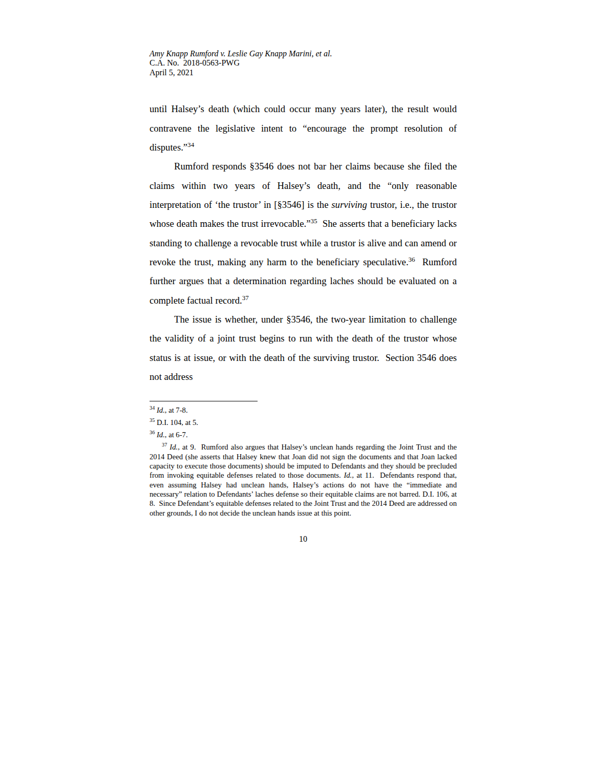Amy Knapp Rumford v. Leslie Gay Knapp Marini, et al.
C.A. No. 2018-0563-PWG
April 5, 2021
until Halsey’s death (which could occur many years later), the result would contravene the legislative intent to “encourage the prompt resolution of disputes.”34
Rumford responds §3546 does not bar her claims because she filed the claims within two years of Halsey’s death, and the “only reasonable interpretation of ‘the trustor’ in [§3546] is the surviving trustor, i.e., the trustor whose death makes the trust irrevocable.”35 She asserts that a beneficiary lacks standing to challenge a revocable trust while a trustor is alive and can amend or revoke the trust, making any harm to the beneficiary speculative.36 Rumford further argues that a determination regarding laches should be evaluated on a complete factual record.37
The issue is whether, under §3546, the two-year limitation to challenge the validity of a joint trust begins to run with the death of the trustor whose status is at issue, or with the death of the surviving trustor. Section 3546 does not address
34 Id., at 7-8.
35 D.I. 104, at 5.
36 Id., at 6-7.
37 Id., at 9. Rumford also argues that Halsey’s unclean hands regarding the Joint Trust and the 2014 Deed (she asserts that Halsey knew that Joan did not sign the documents and that Joan lacked capacity to execute those documents) should be imputed to Defendants and they should be precluded from invoking equitable defenses related to those documents. Id., at 11. Defendants respond that, even assuming Halsey had unclean hands, Halsey’s actions do not have the “immediate and necessary” relation to Defendants’ laches defense so their equitable claims are not barred. D.I. 106, at 8. Since Defendant’s equitable defenses related to the Joint Trust and the 2014 Deed are addressed on other grounds, I do not decide the unclean hands issue at this point.
10